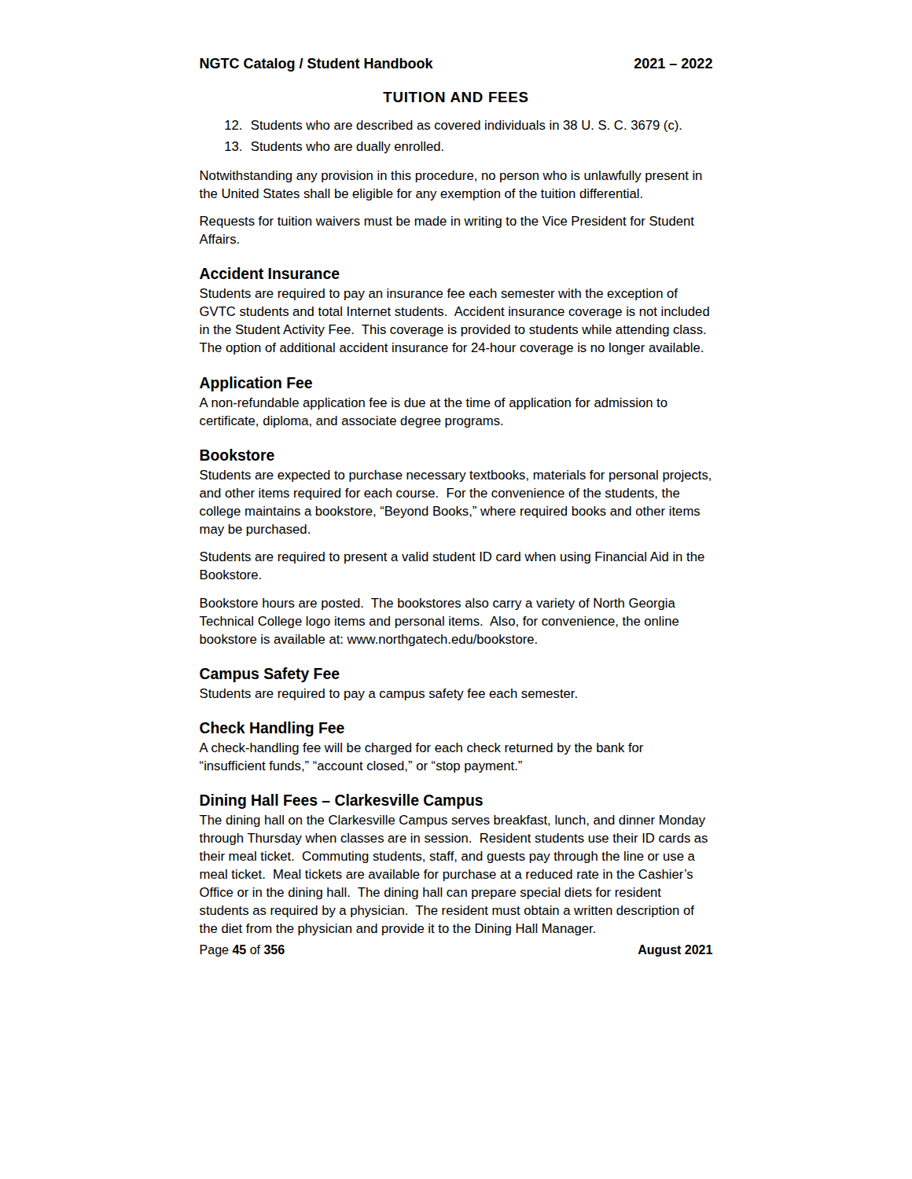NGTC Catalog / Student Handbook
2021 – 2022
TUITION AND FEES
Students who are described as covered individuals in 38 U. S. C. 3679 (c).
Students who are dually enrolled.
Notwithstanding any provision in this procedure, no person who is unlawfully present in the United States shall be eligible for any exemption of the tuition differential.
Requests for tuition waivers must be made in writing to the Vice President for Student Affairs.
Accident Insurance
Students are required to pay an insurance fee each semester with the exception of GVTC students and total Internet students. Accident insurance coverage is not included in the Student Activity Fee. This coverage is provided to students while attending class. The option of additional accident insurance for 24-hour coverage is no longer available.
Application Fee
A non-refundable application fee is due at the time of application for admission to certificate, diploma, and associate degree programs.
Bookstore
Students are expected to purchase necessary textbooks, materials for personal projects, and other items required for each course. For the convenience of the students, the college maintains a bookstore, “Beyond Books,” where required books and other items may be purchased.
Students are required to present a valid student ID card when using Financial Aid in the Bookstore.
Bookstore hours are posted. The bookstores also carry a variety of North Georgia Technical College logo items and personal items. Also, for convenience, the online bookstore is available at: www.northgatech.edu/bookstore.
Campus Safety Fee
Students are required to pay a campus safety fee each semester.
Check Handling Fee
A check-handling fee will be charged for each check returned by the bank for “insufficient funds,” “account closed,” or “stop payment.”
Dining Hall Fees – Clarkesville Campus
The dining hall on the Clarkesville Campus serves breakfast, lunch, and dinner Monday through Thursday when classes are in session. Resident students use their ID cards as their meal ticket. Commuting students, staff, and guests pay through the line or use a meal ticket. Meal tickets are available for purchase at a reduced rate in the Cashier’s Office or in the dining hall. The dining hall can prepare special diets for resident students as required by a physician. The resident must obtain a written description of the diet from the physician and provide it to the Dining Hall Manager.
Page 45 of 356
August 2021